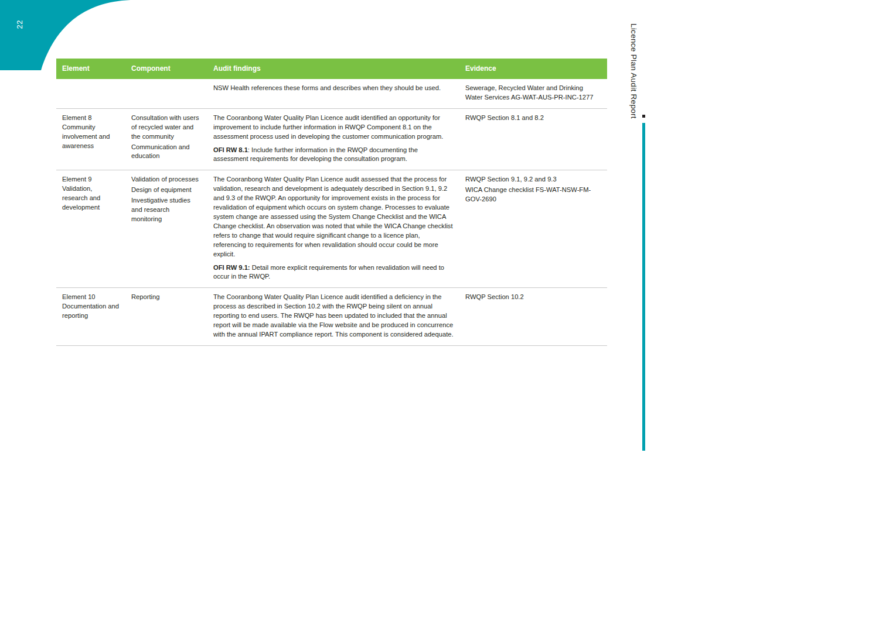22
Licence Plan Audit Report
| Element | Component | Audit findings | Evidence |
| --- | --- | --- | --- |
| | | NSW Health references these forms and describes when they should be used. | Sewerage, Recycled Water and Drinking Water Services AG-WAT-AUS-PR-INC-1277 |
| Element 8 Community involvement and awareness | Consultation with users of recycled water and the community Communication and education | The Cooranbong Water Quality Plan Licence audit identified an opportunity for improvement to include further information in RWQP Component 8.1 on the assessment process used in developing the customer communication program. OFI RW 8.1 : Include further information in the RWQP documenting the assessment requirements for developing the consultation program. | RWQP Section 8.1 and 8.2 |
| Element 9 Validation, research and development | Validation of processes Design of equipment Investigative studies and research monitoring | The Cooranbong Water Quality Plan Licence audit assessed that the process for validation, research and development is adequately described in Section 9.1, 9.2 and 9.3 of the RWQP. An opportunity for improvement exists in the process for revalidation of equipment which occurs on system change. Processes to evaluate system change are assessed using the System Change Checklist and the WICA Change checklist. An observation was noted that while the WICA Change checklist refers to change that would require significant change to a licence plan, referencing to requirements for when revalidation should occur could be more explicit. OFI RW 9.1: Detail more explicit requirements for when revalidation will need to occur in the RWQP. | RWQP Section 9.1, 9.2 and 9.3 WICA Change checklist FS-WAT-NSW-FM-GOV-2690 |
| Element 10 Documentation and reporting | Reporting | The Cooranbong Water Quality Plan Licence audit identified a deficiency in the process as described in Section 10.2 with the RWQP being silent on annual reporting to end users. The RWQP has been updated to included that the annual report will be made available via the Flow website and be produced in concurrence with the annual IPART compliance report. This component is considered adequate. | RWQP Section 10.2 |